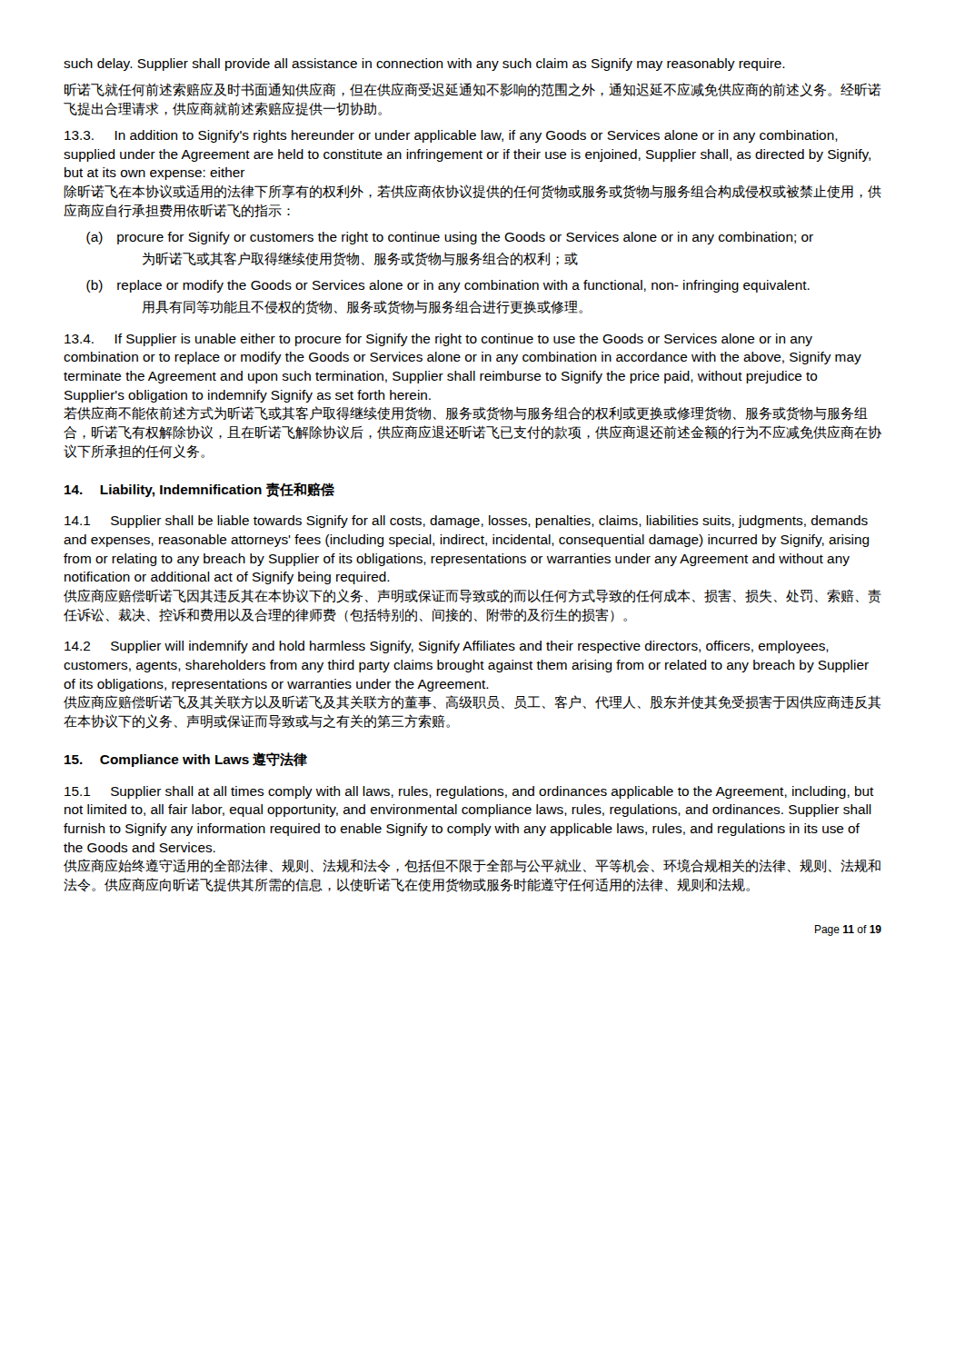such delay. Supplier shall provide all assistance in connection with any such claim as Signify may reasonably require.
昕诺飞就任何前述索赔应及时书面通知供应商，但在供应商受迟延通知不影响的范围之外，通知迟延不应减免供应商的前述义务。经昕诺飞提出合理请求，供应商就前述索赔应提供一切协助。
13.3. In addition to Signify's rights hereunder or under applicable law, if any Goods or Services alone or in any combination, supplied under the Agreement are held to constitute an infringement or if their use is enjoined, Supplier shall, as directed by Signify, but at its own expense: either
除昕诺飞在本协议或适用的法律下所享有的权利外，若供应商依协议提供的任何货物或服务或货物与服务组合构成侵权或被禁止使用，供应商应自行承担费用依昕诺飞的指示：
(a)
procure for Signify or customers the right to continue using the Goods or Services alone or in any combination; or
为昕诺飞或其客户取得继续使用货物、服务或货物与服务组合的权利；或
(b)
replace or modify the Goods or Services alone or in any combination with a functional, non- infringing equivalent.
用具有同等功能且不侵权的货物、服务或货物与服务组合进行更换或修理。
13.4. If Supplier is unable either to procure for Signify the right to continue to use the Goods or Services alone or in any combination or to replace or modify the Goods or Services alone or in any combination in accordance with the above, Signify may terminate the Agreement and upon such termination, Supplier shall reimburse to Signify the price paid, without prejudice to Supplier's obligation to indemnify Signify as set forth herein.
若供应商不能依前述方式为昕诺飞或其客户取得继续使用货物、服务或货物与服务组合的权利或更换或修理货物、服务或货物与服务组合，昕诺飞有权解除协议，且在昕诺飞解除协议后，供应商应退还昕诺飞已支付的款项，供应商退还前述金额的行为不应减免供应商在协议下所承担的任何义务。
14. Liability, Indemnification 责任和赔偿
14.1 Supplier shall be liable towards Signify for all costs, damage, losses, penalties, claims, liabilities suits, judgments, demands and expenses, reasonable attorneys' fees (including special, indirect, incidental, consequential damage) incurred by Signify, arising from or relating to any breach by Supplier of its obligations, representations or warranties under any Agreement and without any notification or additional act of Signify being required.
供应商应赔偿昕诺飞因其违反其在本协议下的义务、声明或保证而导致或的而以任何方式导致的任何成本、损害、损失、处罚、索赔、责任诉讼、裁决、控诉和费用以及合理的律师费（包括特别的、间接的、附带的及衍生的损害）。
14.2 Supplier will indemnify and hold harmless Signify, Signify Affiliates and their respective directors, officers, employees, customers, agents, shareholders from any third party claims brought against them arising from or related to any breach by Supplier of its obligations, representations or warranties under the Agreement.
供应商应赔偿昕诺飞及其关联方以及昕诺飞及其关联方的董事、高级职员、员工、客户、代理人、股东并使其免受损害于因供应商违反其在本协议下的义务、声明或保证而导致或与之有关的第三方索赔。
15. Compliance with Laws 遵守法律
15.1 Supplier shall at all times comply with all laws, rules, regulations, and ordinances applicable to the Agreement, including, but not limited to, all fair labor, equal opportunity, and environmental compliance laws, rules, regulations, and ordinances. Supplier shall furnish to Signify any information required to enable Signify to comply with any applicable laws, rules, and regulations in its use of the Goods and Services.
供应商应始终遵守适用的全部法律、规则、法规和法令，包括但不限于全部与公平就业、平等机会、环境合规相关的法律、规则、法规和法令。供应商应向昕诺飞提供其所需的信息，以使昕诺飞在使用货物或服务时能遵守任何适用的法律、规则和法规。
Page 11 of 19